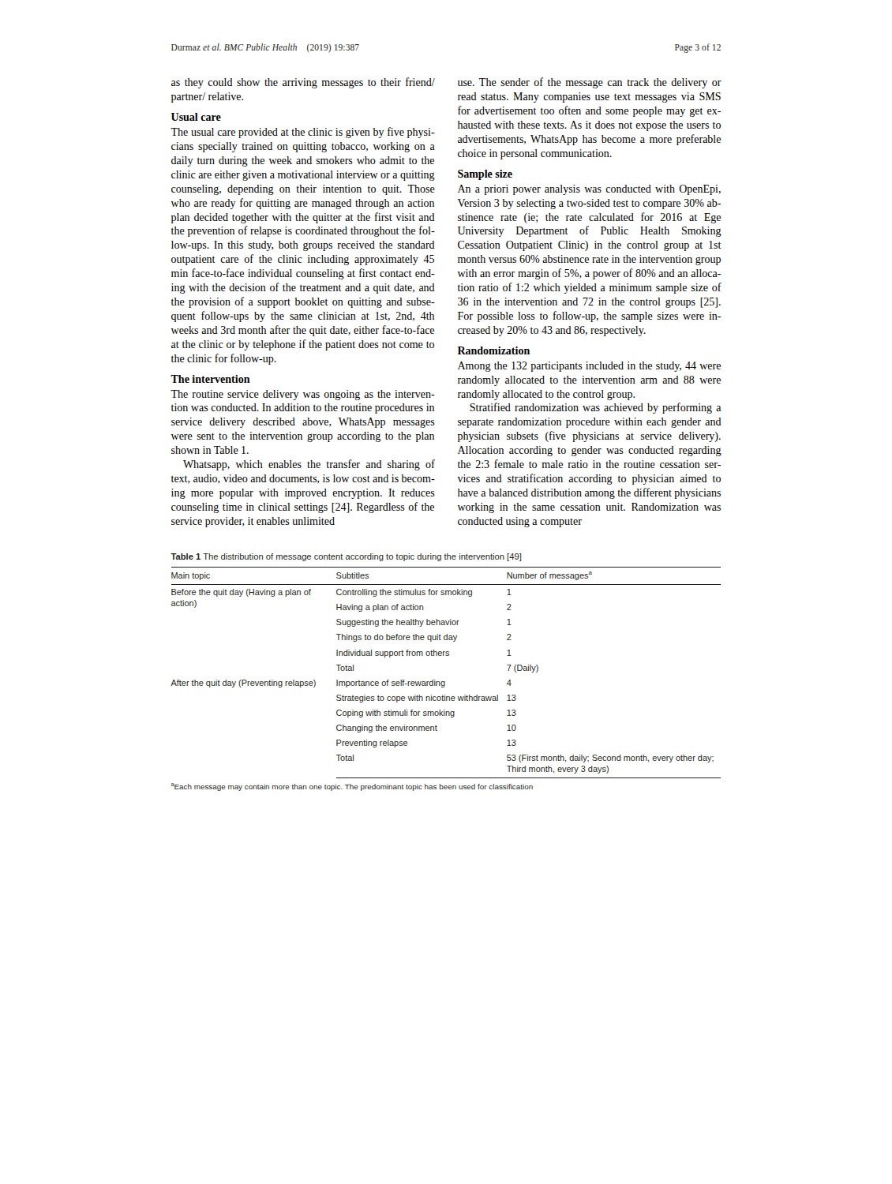Durmaz et al. BMC Public Health (2019) 19:387
Page 3 of 12
as they could show the arriving messages to their friend/ partner/ relative.
Usual care
The usual care provided at the clinic is given by five physicians specially trained on quitting tobacco, working on a daily turn during the week and smokers who admit to the clinic are either given a motivational interview or a quitting counseling, depending on their intention to quit. Those who are ready for quitting are managed through an action plan decided together with the quitter at the first visit and the prevention of relapse is coordinated throughout the follow-ups. In this study, both groups received the standard outpatient care of the clinic including approximately 45 min face-to-face individual counseling at first contact ending with the decision of the treatment and a quit date, and the provision of a support booklet on quitting and subsequent follow-ups by the same clinician at 1st, 2nd, 4th weeks and 3rd month after the quit date, either face-to-face at the clinic or by telephone if the patient does not come to the clinic for follow-up.
The intervention
The routine service delivery was ongoing as the intervention was conducted. In addition to the routine procedures in service delivery described above, WhatsApp messages were sent to the intervention group according to the plan shown in Table 1.
Whatsapp, which enables the transfer and sharing of text, audio, video and documents, is low cost and is becoming more popular with improved encryption. It reduces counseling time in clinical settings [24]. Regardless of the service provider, it enables unlimited
use. The sender of the message can track the delivery or read status. Many companies use text messages via SMS for advertisement too often and some people may get exhausted with these texts. As it does not expose the users to advertisements, WhatsApp has become a more preferable choice in personal communication.
Sample size
An a priori power analysis was conducted with OpenEpi, Version 3 by selecting a two-sided test to compare 30% abstinence rate (ie; the rate calculated for 2016 at Ege University Department of Public Health Smoking Cessation Outpatient Clinic) in the control group at 1st month versus 60% abstinence rate in the intervention group with an error margin of 5%, a power of 80% and an allocation ratio of 1:2 which yielded a minimum sample size of 36 in the intervention and 72 in the control groups [25]. For possible loss to follow-up, the sample sizes were increased by 20% to 43 and 86, respectively.
Randomization
Among the 132 participants included in the study, 44 were randomly allocated to the intervention arm and 88 were randomly allocated to the control group.
Stratified randomization was achieved by performing a separate randomization procedure within each gender and physician subsets (five physicians at service delivery). Allocation according to gender was conducted regarding the 2:3 female to male ratio in the routine cessation services and stratification according to physician aimed to have a balanced distribution among the different physicians working in the same cessation unit. Randomization was conducted using a computer
Table 1 The distribution of message content according to topic during the intervention [49]
| Main topic | Subtitles | Number of messages a |
| --- | --- | --- |
| Before the quit day (Having a plan of action) | Controlling the stimulus for smoking | 1 |
| Having a plan of action | 2 |
| Suggesting the healthy behavior | 1 |
| Things to do before the quit day | 2 |
| Individual support from others | 1 |
| Total | 7 (Daily) |
| After the quit day (Preventing relapse) | Importance of self-rewarding | 4 |
| Strategies to cope with nicotine withdrawal | 13 |
| Coping with stimuli for smoking | 13 |
| Changing the environment | 10 |
| Preventing relapse | 13 |
| Total | 53 (First month, daily; Second month, every other day; Third month, every 3 days) |
aEach message may contain more than one topic. The predominant topic has been used for classification